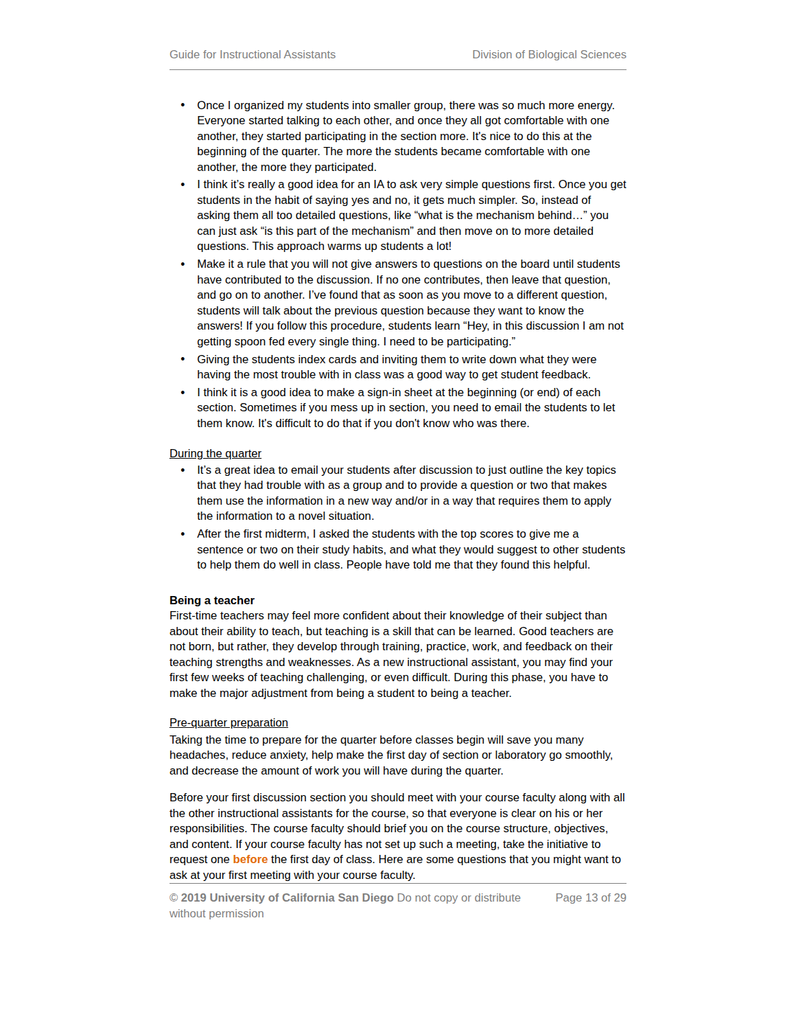Guide for Instructional Assistants
Division of Biological Sciences
Once I organized my students into smaller group, there was so much more energy. Everyone started talking to each other, and once they all got comfortable with one another, they started participating in the section more. It's nice to do this at the beginning of the quarter. The more the students became comfortable with one another, the more they participated.
I think it’s really a good idea for an IA to ask very simple questions first. Once you get students in the habit of saying yes and no, it gets much simpler. So, instead of asking them all too detailed questions, like “what is the mechanism behind…” you can just ask “is this part of the mechanism” and then move on to more detailed questions. This approach warms up students a lot!
Make it a rule that you will not give answers to questions on the board until students have contributed to the discussion. If no one contributes, then leave that question, and go on to another. I’ve found that as soon as you move to a different question, students will talk about the previous question because they want to know the answers! If you follow this procedure, students learn “Hey, in this discussion I am not getting spoon fed every single thing. I need to be participating.”
Giving the students index cards and inviting them to write down what they were having the most trouble with in class was a good way to get student feedback.
I think it is a good idea to make a sign-in sheet at the beginning (or end) of each section. Sometimes if you mess up in section, you need to email the students to let them know. It's difficult to do that if you don't know who was there.
During the quarter
It’s a great idea to email your students after discussion to just outline the key topics that they had trouble with as a group and to provide a question or two that makes them use the information in a new way and/or in a way that requires them to apply the information to a novel situation.
After the first midterm, I asked the students with the top scores to give me a sentence or two on their study habits, and what they would suggest to other students to help them do well in class. People have told me that they found this helpful.
Being a teacher
First-time teachers may feel more confident about their knowledge of their subject than about their ability to teach, but teaching is a skill that can be learned. Good teachers are not born, but rather, they develop through training, practice, work, and feedback on their teaching strengths and weaknesses. As a new instructional assistant, you may find your first few weeks of teaching challenging, or even difficult. During this phase, you have to make the major adjustment from being a student to being a teacher.
Pre-quarter preparation
Taking the time to prepare for the quarter before classes begin will save you many headaches, reduce anxiety, help make the first day of section or laboratory go smoothly, and decrease the amount of work you will have during the quarter.
Before your first discussion section you should meet with your course faculty along with all the other instructional assistants for the course, so that everyone is clear on his or her responsibilities. The course faculty should brief you on the course structure, objectives, and content. If your course faculty has not set up such a meeting, take the initiative to request one before the first day of class. Here are some questions that you might want to ask at your first meeting with your course faculty.
© 2019 University of California San Diego Do not copy or distribute without permission
Page 13 of 29